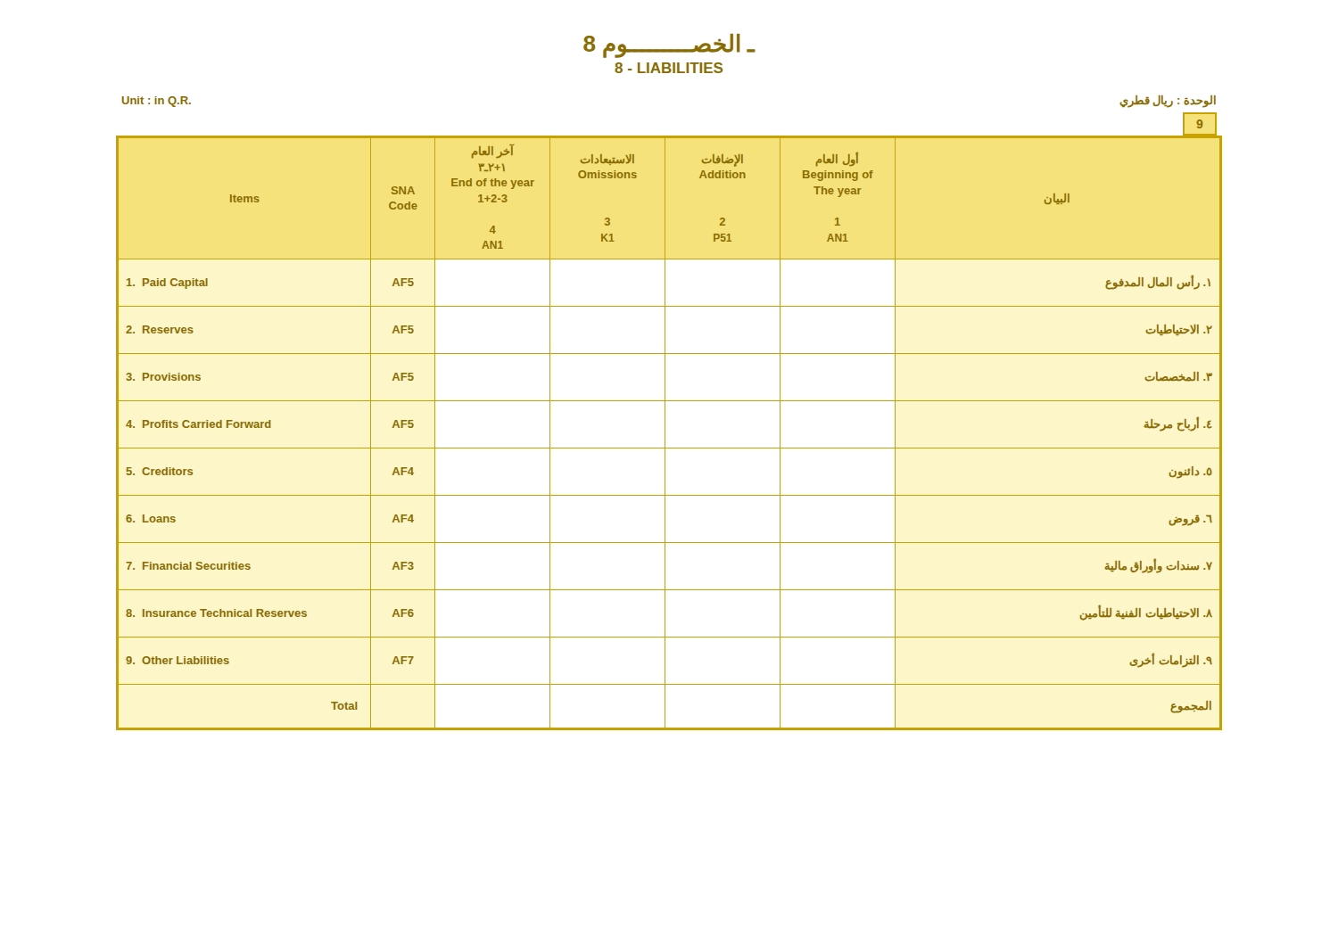8 ـ الخصـــــــــوم
8 - LIABILITIES
Unit : in Q.R.
الوحدة : ريال قطري
9
| Items | SNA Code | آخر العام ١+٢ـ٣ End of the year 1+2-3 4 AN1 | الاستبعادات Omissions 3 K1 | الإضافات Addition 2 P51 | أول العام Beginning of The year 1 AN1 | البيان |
| --- | --- | --- | --- | --- | --- | --- |
| 1. Paid Capital | AF5 | | | | | ١. رأس المال المدفوع |
| 2. Reserves | AF5 | | | | | ٢. الاحتياطيات |
| 3. Provisions | AF5 | | | | | ٣. المخصصات |
| 4. Profits Carried Forward | AF5 | | | | | ٤. أرباح مرحلة |
| 5. Creditors | AF4 | | | | | ٥. دائنون |
| 6. Loans | AF4 | | | | | ٦. قروض |
| 7. Financial Securities | AF3 | | | | | ٧. سندات وأوراق مالية |
| 8. Insurance Technical Reserves | AF6 | | | | | ٨. الاحتياطيات الفنية للتأمين |
| 9. Other Liabilities | AF7 | | | | | ٩. التزامات أخرى |
| Total | | | | | | المجموع |